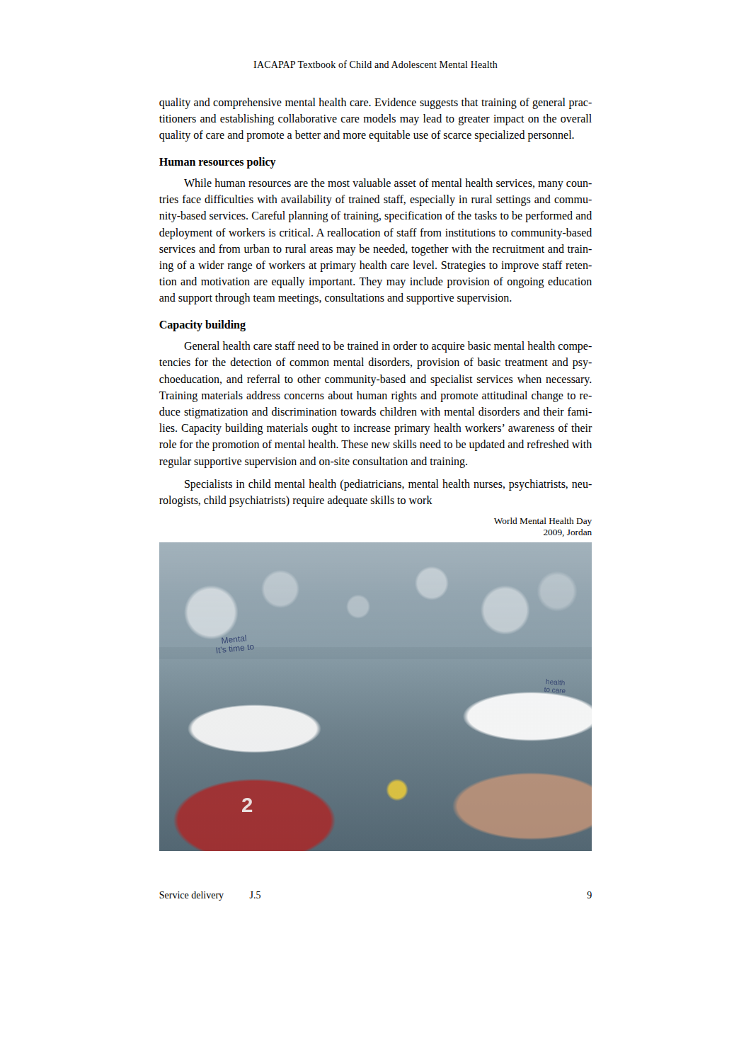IACAPAP Textbook of Child and Adolescent Mental Health
quality and comprehensive mental health care. Evidence suggests that training of general practitioners and establishing collaborative care models may lead to greater impact on the overall quality of care and promote a better and more equitable use of scarce specialized personnel.
Human resources policy
While human resources are the most valuable asset of mental health services, many countries face difficulties with availability of trained staff, especially in rural settings and community-based services. Careful planning of training, specification of the tasks to be performed and deployment of workers is critical. A reallocation of staff from institutions to community-based services and from urban to rural areas may be needed, together with the recruitment and training of a wider range of workers at primary health care level. Strategies to improve staff retention and motivation are equally important. They may include provision of ongoing education and support through team meetings, consultations and supportive supervision.
Capacity building
General health care staff need to be trained in order to acquire basic mental health competencies for the detection of common mental disorders, provision of basic treatment and psychoeducation, and referral to other community-based and specialist services when necessary. Training materials address concerns about human rights and promote attitudinal change to reduce stigmatization and discrimination towards children with mental disorders and their families. Capacity building materials ought to increase primary health workers’ awareness of their role for the promotion of mental health. These new skills need to be updated and refreshed with regular supportive supervision and on-site consultation and training.
Specialists in child mental health (pediatricians, mental health nurses, psychiatrists, neurologists, child psychiatrists) require adequate skills to work
World Mental Health Day
2009, Jordan
Mental
It’s time to
health
to care
2
Service delivery
J.5
9